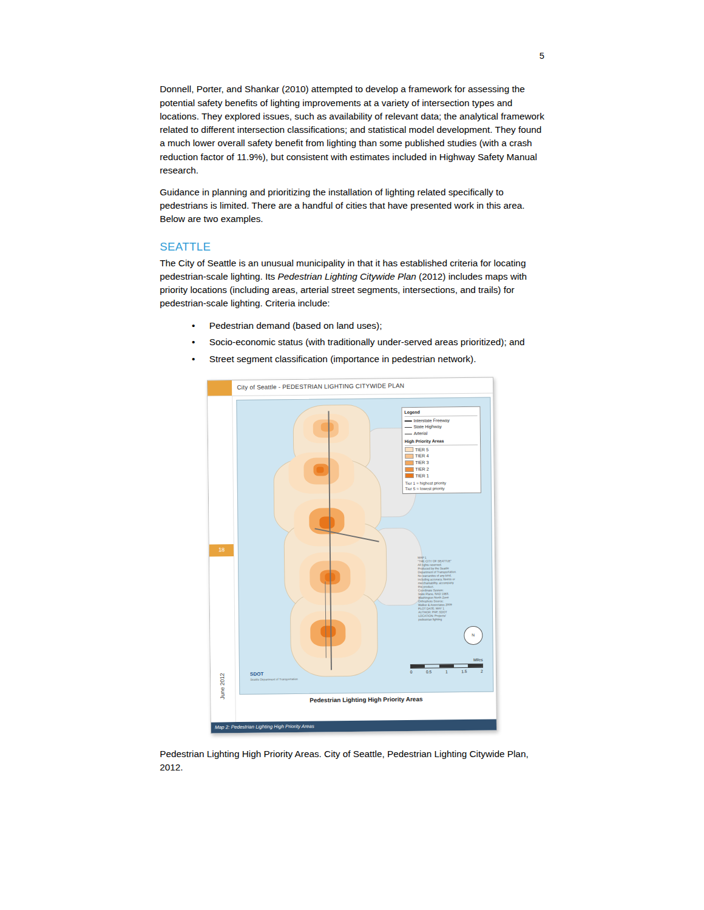5
Donnell, Porter, and Shankar (2010) attempted to develop a framework for assessing the potential safety benefits of lighting improvements at a variety of intersection types and locations. They explored issues, such as availability of relevant data; the analytical framework related to different intersection classifications; and statistical model development. They found a much lower overall safety benefit from lighting than some published studies (with a crash reduction factor of 11.9%), but consistent with estimates included in Highway Safety Manual research.
Guidance in planning and prioritizing the installation of lighting related specifically to pedestrians is limited. There are a handful of cities that have presented work in this area. Below are two examples.
Seattle
The City of Seattle is an unusual municipality in that it has established criteria for locating pedestrian-scale lighting. Its Pedestrian Lighting Citywide Plan (2012) includes maps with priority locations (including areas, arterial street segments, intersections, and trails) for pedestrian-scale lighting. Criteria include:
Pedestrian demand (based on land uses);
Socio-economic status (with traditionally under-served areas prioritized); and
Street segment classification (importance in pedestrian network).
City of Seattle - PEDESTRIAN LIGHTING CITYWIDE PLAN
18
June 2012
Legend
Interstate Freeway
State Highway
Arterial
High Priority Areas
TIER 5
TIER 4
TIER 3
TIER 2
TIER 1
Tier 1 = highest priority
Tier 5 = lowest priority
MAP 1
"THE CITY OF SEATTLE"
All rights reserved.
Produced by the Seattle
Department of Transportation.
No warranties of any kind,
including accuracy, fitness or
merchantability, accompany
this product.
Coordinate System:
State Plane, NAD 1983,
Washington North Zone
Orthophoto Source:
Walker & Associates 2009
PLOT DATE: MAY 1
AUTHOR: PAP, SDOT
LOCATION: Projects/
pedestrian lighting
N
Miles
00.511.52
SDOTSeattle Department of Transportation
Pedestrian Lighting High Priority Areas
Map 2: Pedestrian Lighting High Priority Areas
Pedestrian Lighting High Priority Areas. City of Seattle, Pedestrian Lighting Citywide Plan, 2012.